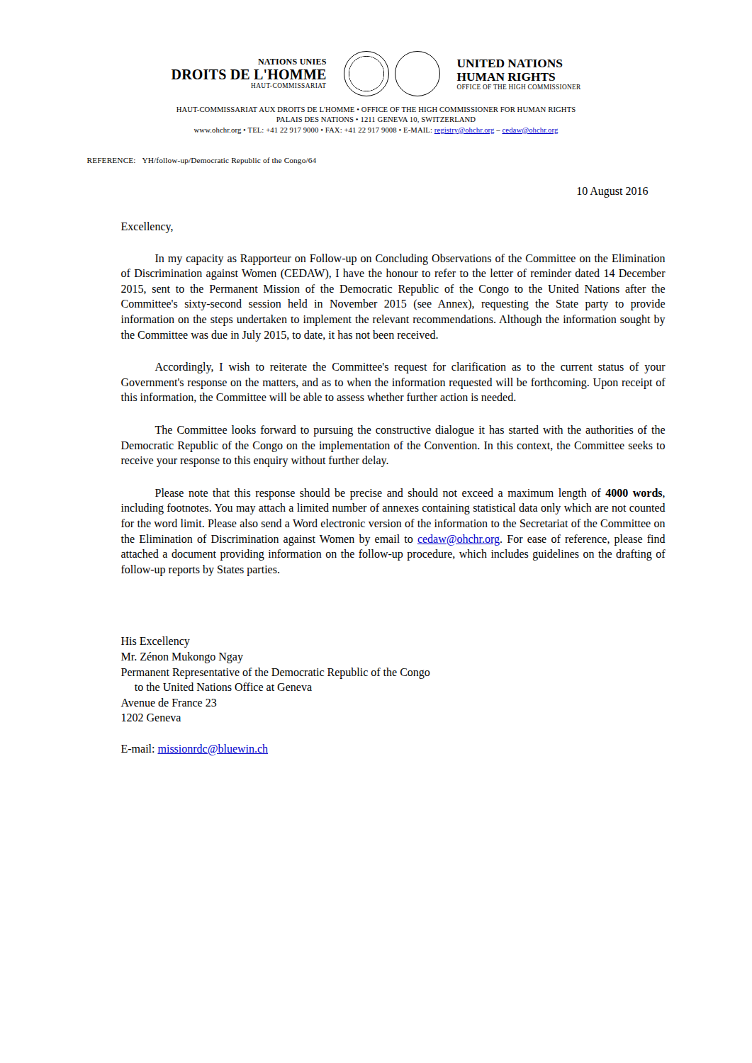NATIONS UNIES
DROITS DE L'HOMME
HAUT-COMMISSARIAT
UNITED NATIONS
HUMAN RIGHTS
OFFICE OF THE HIGH COMMISSIONER
Haut-Commissariat aux droits de l'homme • Office of the High Commissioner for Human Rights
Palais des Nations • 1211 Geneva 10, Switzerland
www.ohchr.org • TEL: +41 22 917 9000 • FAX: +41 22 917 9008 • E-MAIL: registry@ohchr.org – cedaw@ohchr.org
Reference: YH/follow-up/Democratic Republic of the Congo/64
10 August 2016
Excellency,
In my capacity as Rapporteur on Follow-up on Concluding Observations of the Committee on the Elimination of Discrimination against Women (CEDAW), I have the honour to refer to the letter of reminder dated 14 December 2015, sent to the Permanent Mission of the Democratic Republic of the Congo to the United Nations after the Committee's sixty-second session held in November 2015 (see Annex), requesting the State party to provide information on the steps undertaken to implement the relevant recommendations. Although the information sought by the Committee was due in July 2015, to date, it has not been received.
Accordingly, I wish to reiterate the Committee's request for clarification as to the current status of your Government's response on the matters, and as to when the information requested will be forthcoming. Upon receipt of this information, the Committee will be able to assess whether further action is needed.
The Committee looks forward to pursuing the constructive dialogue it has started with the authorities of the Democratic Republic of the Congo on the implementation of the Convention. In this context, the Committee seeks to receive your response to this enquiry without further delay.
Please note that this response should be precise and should not exceed a maximum length of 4000 words, including footnotes. You may attach a limited number of annexes containing statistical data only which are not counted for the word limit. Please also send a Word electronic version of the information to the Secretariat of the Committee on the Elimination of Discrimination against Women by email to cedaw@ohchr.org. For ease of reference, please find attached a document providing information on the follow-up procedure, which includes guidelines on the drafting of follow-up reports by States parties.
His Excellency
Mr. Zénon Mukongo Ngay
Permanent Representative of the Democratic Republic of the Congo
to the United Nations Office at Geneva Avenue de France 23
1202 Geneva
E-mail: missionrdc@bluewin.ch